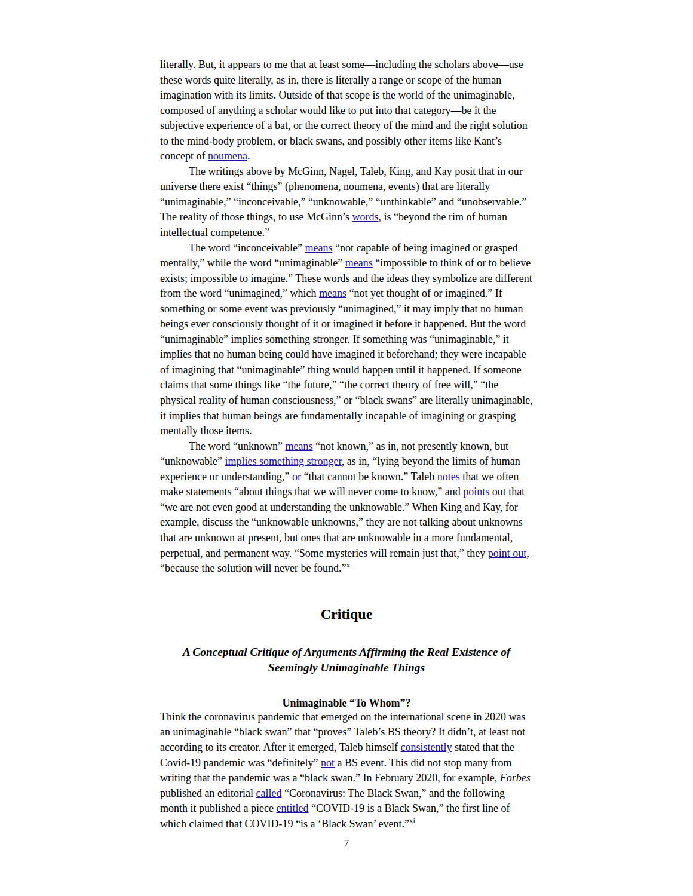literally. But, it appears to me that at least some—including the scholars above—use these words quite literally, as in, there is literally a range or scope of the human imagination with its limits. Outside of that scope is the world of the unimaginable, composed of anything a scholar would like to put into that category—be it the subjective experience of a bat, or the correct theory of the mind and the right solution to the mind-body problem, or black swans, and possibly other items like Kant’s concept of noumena.
The writings above by McGinn, Nagel, Taleb, King, and Kay posit that in our universe there exist “things” (phenomena, noumena, events) that are literally “unimaginable,” “inconceivable,” “unknowable,” “unthinkable” and “unobservable.” The reality of those things, to use McGinn’s words, is “beyond the rim of human intellectual competence.”
The word “inconceivable” means “not capable of being imagined or grasped mentally,” while the word “unimaginable” means “impossible to think of or to believe exists; impossible to imagine.” These words and the ideas they symbolize are different from the word “unimagined,” which means “not yet thought of or imagined.” If something or some event was previously “unimagined,” it may imply that no human beings ever consciously thought of it or imagined it before it happened. But the word “unimaginable” implies something stronger. If something was “unimaginable,” it implies that no human being could have imagined it beforehand; they were incapable of imagining that “unimaginable” thing would happen until it happened. If someone claims that some things like “the future,” “the correct theory of free will,” “the physical reality of human consciousness,” or “black swans” are literally unimaginable, it implies that human beings are fundamentally incapable of imagining or grasping mentally those items.
The word “unknown” means “not known,” as in, not presently known, but “unknowable” implies something stronger, as in, “lying beyond the limits of human experience or understanding,” or “that cannot be known.” Taleb notes that we often make statements “about things that we will never come to know,” and points out that “we are not even good at understanding the unknowable.” When King and Kay, for example, discuss the “unknowable unknowns,” they are not talking about unknowns that are unknown at present, but ones that are unknowable in a more fundamental, perpetual, and permanent way. “Some mysteries will remain just that,” they point out, “because the solution will never be found.”x
Critique
A Conceptual Critique of Arguments Affirming the Real Existence of Seemingly Unimaginable Things
Unimaginable “To Whom”?
Think the coronavirus pandemic that emerged on the international scene in 2020 was an unimaginable “black swan” that “proves” Taleb’s BS theory? It didn’t, at least not according to its creator. After it emerged, Taleb himself consistently stated that the Covid-19 pandemic was “definitely” not a BS event. This did not stop many from writing that the pandemic was a “black swan.” In February 2020, for example, Forbes published an editorial called “Coronavirus: The Black Swan,” and the following month it published a piece entitled “COVID-19 is a Black Swan,” the first line of which claimed that COVID-19 “is a ‘Black Swan’ event.”xi
7